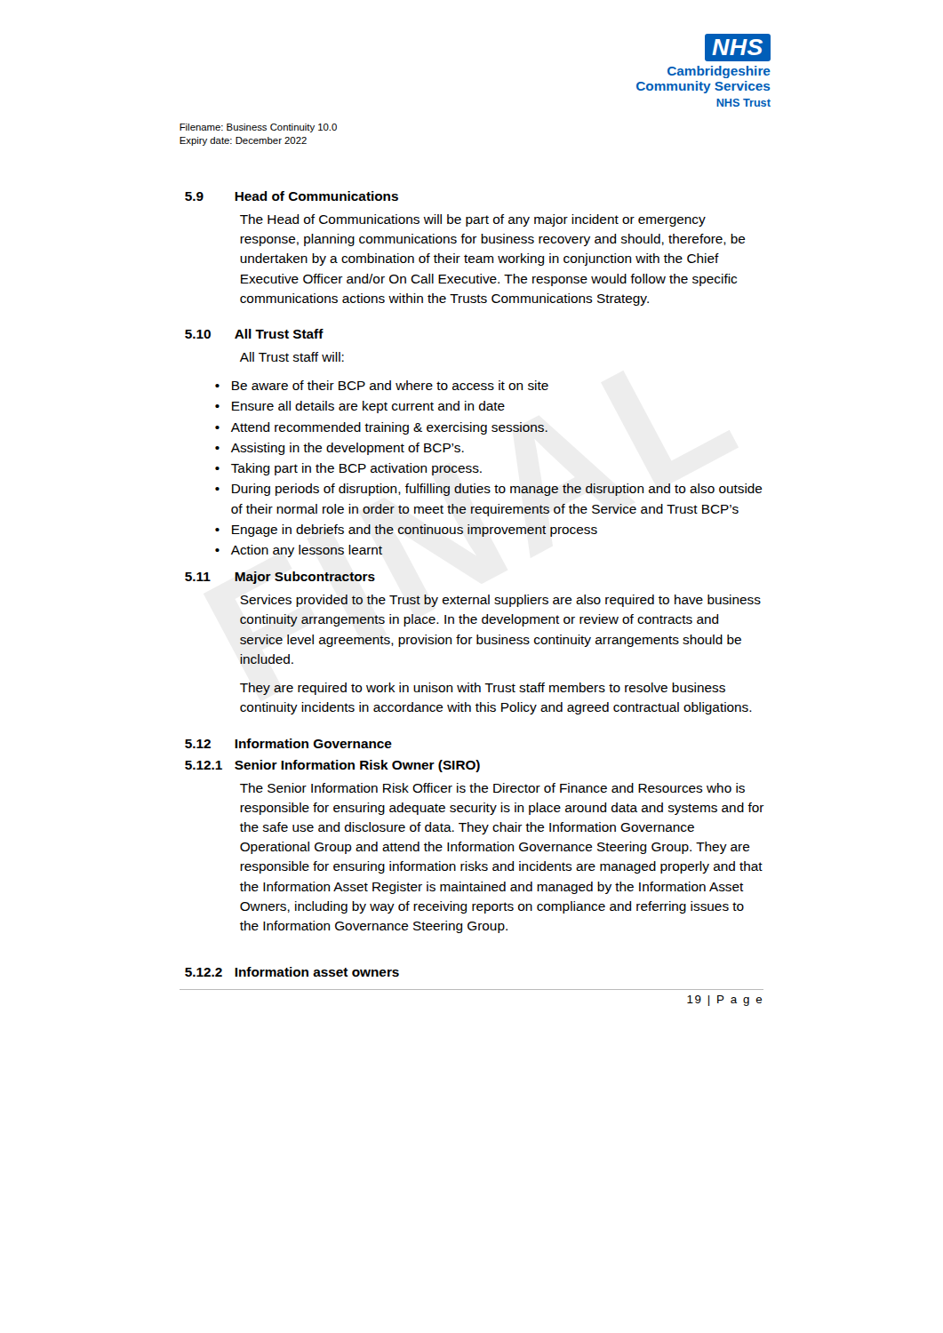FINAL
NHS
Cambridgeshire
Community Services
NHS Trust
Filename: Business Continuity 10.0
Expiry date: December 2022
5.9
Head of Communications
The Head of Communications will be part of any major incident or emergency response, planning communications for business recovery and should, therefore, be undertaken by a combination of their team working in conjunction with the Chief Executive Officer and/or On Call Executive. The response would follow the specific communications actions within the Trusts Communications Strategy.
5.10
All Trust Staff
All Trust staff will:
Be aware of their BCP and where to access it on site
Ensure all details are kept current and in date
Attend recommended training & exercising sessions.
Assisting in the development of BCP’s.
Taking part in the BCP activation process.
During periods of disruption, fulfilling duties to manage the disruption and to also outside of their normal role in order to meet the requirements of the Service and Trust BCP’s
Engage in debriefs and the continuous improvement process
Action any lessons learnt
5.11
Major Subcontractors
Services provided to the Trust by external suppliers are also required to have business continuity arrangements in place. In the development or review of contracts and service level agreements, provision for business continuity arrangements should be included.
They are required to work in unison with Trust staff members to resolve business continuity incidents in accordance with this Policy and agreed contractual obligations.
5.12
Information Governance
5.12.1
Senior Information Risk Owner (SIRO)
The Senior Information Risk Officer is the Director of Finance and Resources who is responsible for ensuring adequate security is in place around data and systems and for the safe use and disclosure of data. They chair the Information Governance Operational Group and attend the Information Governance Steering Group. They are responsible for ensuring information risks and incidents are managed properly and that the Information Asset Register is maintained and managed by the Information Asset Owners, including by way of receiving reports on compliance and referring issues to the Information Governance Steering Group.
5.12.2
Information asset owners
19 | P a g e